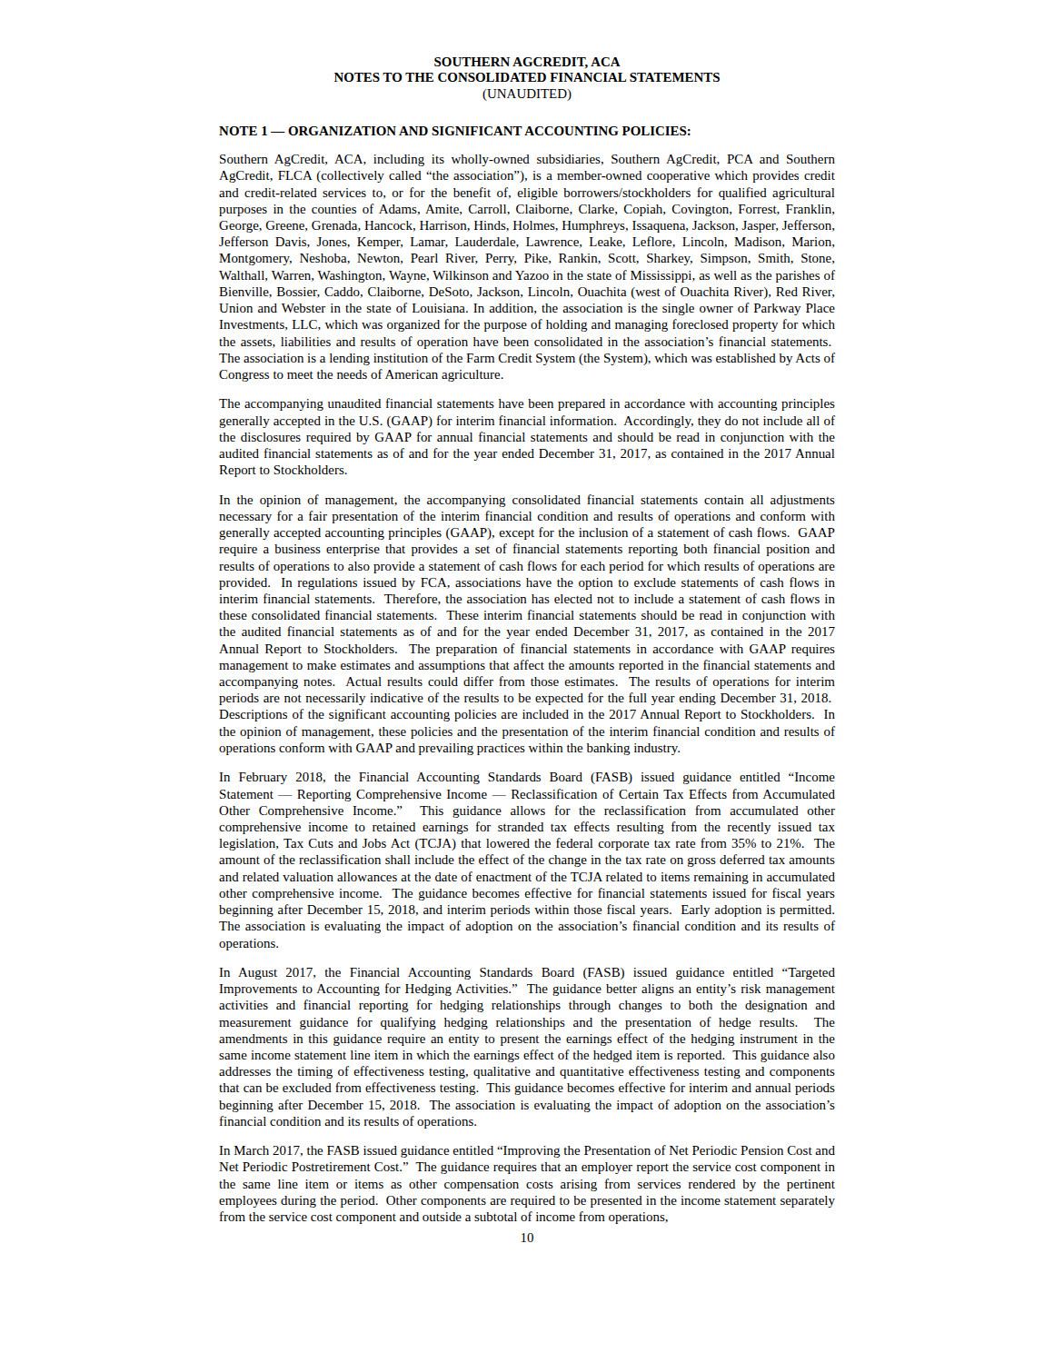SOUTHERN AGCREDIT, ACA
NOTES TO THE CONSOLIDATED FINANCIAL STATEMENTS
(UNAUDITED)
NOTE 1 — ORGANIZATION AND SIGNIFICANT ACCOUNTING POLICIES:
Southern AgCredit, ACA, including its wholly-owned subsidiaries, Southern AgCredit, PCA and Southern AgCredit, FLCA (collectively called “the association”), is a member-owned cooperative which provides credit and credit-related services to, or for the benefit of, eligible borrowers/stockholders for qualified agricultural purposes in the counties of Adams, Amite, Carroll, Claiborne, Clarke, Copiah, Covington, Forrest, Franklin, George, Greene, Grenada, Hancock, Harrison, Hinds, Holmes, Humphreys, Issaquena, Jackson, Jasper, Jefferson, Jefferson Davis, Jones, Kemper, Lamar, Lauderdale, Lawrence, Leake, Leflore, Lincoln, Madison, Marion, Montgomery, Neshoba, Newton, Pearl River, Perry, Pike, Rankin, Scott, Sharkey, Simpson, Smith, Stone, Walthall, Warren, Washington, Wayne, Wilkinson and Yazoo in the state of Mississippi, as well as the parishes of Bienville, Bossier, Caddo, Claiborne, DeSoto, Jackson, Lincoln, Ouachita (west of Ouachita River), Red River, Union and Webster in the state of Louisiana. In addition, the association is the single owner of Parkway Place Investments, LLC, which was organized for the purpose of holding and managing foreclosed property for which the assets, liabilities and results of operation have been consolidated in the association’s financial statements. The association is a lending institution of the Farm Credit System (the System), which was established by Acts of Congress to meet the needs of American agriculture.
The accompanying unaudited financial statements have been prepared in accordance with accounting principles generally accepted in the U.S. (GAAP) for interim financial information. Accordingly, they do not include all of the disclosures required by GAAP for annual financial statements and should be read in conjunction with the audited financial statements as of and for the year ended December 31, 2017, as contained in the 2017 Annual Report to Stockholders.
In the opinion of management, the accompanying consolidated financial statements contain all adjustments necessary for a fair presentation of the interim financial condition and results of operations and conform with generally accepted accounting principles (GAAP), except for the inclusion of a statement of cash flows. GAAP require a business enterprise that provides a set of financial statements reporting both financial position and results of operations to also provide a statement of cash flows for each period for which results of operations are provided. In regulations issued by FCA, associations have the option to exclude statements of cash flows in interim financial statements. Therefore, the association has elected not to include a statement of cash flows in these consolidated financial statements. These interim financial statements should be read in conjunction with the audited financial statements as of and for the year ended December 31, 2017, as contained in the 2017 Annual Report to Stockholders. The preparation of financial statements in accordance with GAAP requires management to make estimates and assumptions that affect the amounts reported in the financial statements and accompanying notes. Actual results could differ from those estimates. The results of operations for interim periods are not necessarily indicative of the results to be expected for the full year ending December 31, 2018. Descriptions of the significant accounting policies are included in the 2017 Annual Report to Stockholders. In the opinion of management, these policies and the presentation of the interim financial condition and results of operations conform with GAAP and prevailing practices within the banking industry.
In February 2018, the Financial Accounting Standards Board (FASB) issued guidance entitled “Income Statement — Reporting Comprehensive Income — Reclassification of Certain Tax Effects from Accumulated Other Comprehensive Income.” This guidance allows for the reclassification from accumulated other comprehensive income to retained earnings for stranded tax effects resulting from the recently issued tax legislation, Tax Cuts and Jobs Act (TCJA) that lowered the federal corporate tax rate from 35% to 21%. The amount of the reclassification shall include the effect of the change in the tax rate on gross deferred tax amounts and related valuation allowances at the date of enactment of the TCJA related to items remaining in accumulated other comprehensive income. The guidance becomes effective for financial statements issued for fiscal years beginning after December 15, 2018, and interim periods within those fiscal years. Early adoption is permitted. The association is evaluating the impact of adoption on the association’s financial condition and its results of operations.
In August 2017, the Financial Accounting Standards Board (FASB) issued guidance entitled “Targeted Improvements to Accounting for Hedging Activities.” The guidance better aligns an entity’s risk management activities and financial reporting for hedging relationships through changes to both the designation and measurement guidance for qualifying hedging relationships and the presentation of hedge results. The amendments in this guidance require an entity to present the earnings effect of the hedging instrument in the same income statement line item in which the earnings effect of the hedged item is reported. This guidance also addresses the timing of effectiveness testing, qualitative and quantitative effectiveness testing and components that can be excluded from effectiveness testing. This guidance becomes effective for interim and annual periods beginning after December 15, 2018. The association is evaluating the impact of adoption on the association’s financial condition and its results of operations.
In March 2017, the FASB issued guidance entitled “Improving the Presentation of Net Periodic Pension Cost and Net Periodic Postretirement Cost.” The guidance requires that an employer report the service cost component in the same line item or items as other compensation costs arising from services rendered by the pertinent employees during the period. Other components are required to be presented in the income statement separately from the service cost component and outside a subtotal of income from operations,
10